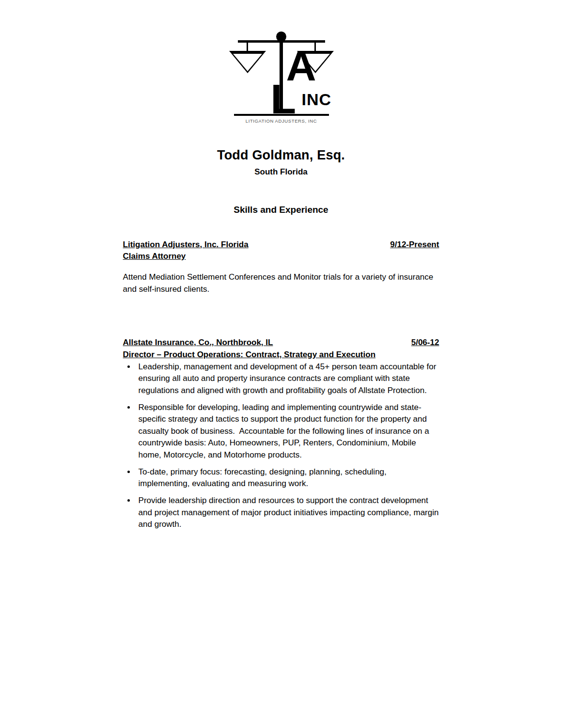A L INC LITIGATION ADJUSTERS, INC
Todd Goldman, Esq.
South Florida
Skills and Experience
Litigation Adjusters, Inc. Florida 9/12-Present
Claims Attorney
Attend Mediation Settlement Conferences and Monitor trials for a variety of insurance and self-insured clients.
Allstate Insurance, Co., Northbrook, IL 5/06-12
Director – Product Operations: Contract, Strategy and Execution
Leadership, management and development of a 45+ person team accountable for ensuring all auto and property insurance contracts are compliant with state regulations and aligned with growth and profitability goals of Allstate Protection.
Responsible for developing, leading and implementing countrywide and state-specific strategy and tactics to support the product function for the property and casualty book of business. Accountable for the following lines of insurance on a countrywide basis: Auto, Homeowners, PUP, Renters, Condominium, Mobile home, Motorcycle, and Motorhome products.
To-date, primary focus: forecasting, designing, planning, scheduling, implementing, evaluating and measuring work.
Provide leadership direction and resources to support the contract development and project management of major product initiatives impacting compliance, margin and growth.